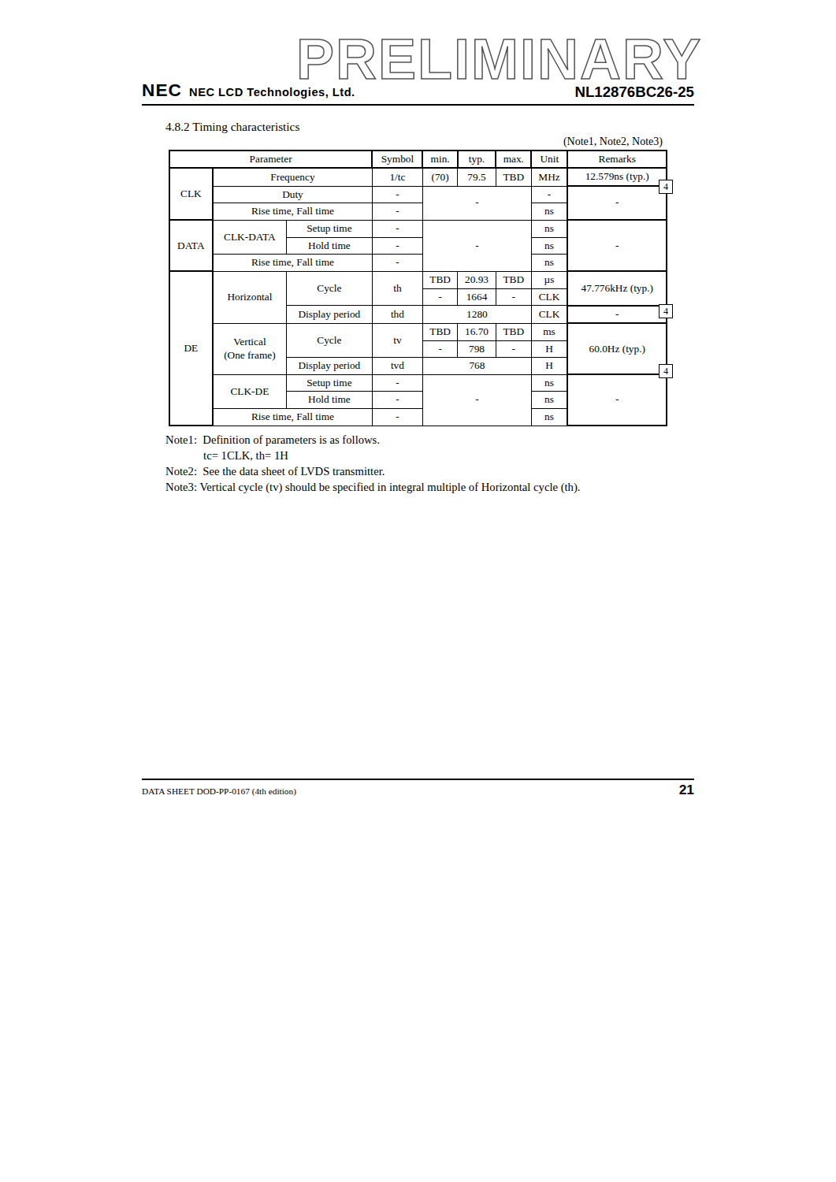PRELIMINARY
NEC NEC LCD Technologies, Ltd.
NL12876BC26-25
4.8.2 Timing characteristics
(Note1, Note2, Note3)
| Parameter | Symbol | min. | typ. | max. | Unit | Remarks |
| --- | --- | --- | --- | --- | --- | --- |
| CLK | Frequency | 1/tc | (70) | 79.5 | TBD | MHz | 12.579ns (typ.) |
| Duty | - | - | - | - |
| Rise time, Fall time | - | ns |
| DATA | CLK-DATA | Setup time | - | - | ns | - |
| Hold time | - | ns |
| Rise time, Fall time | - | ns |
| DE | Horizontal | Cycle | th | TBD | 20.93 | TBD | µs | 47.776kHz (typ.) |
| - | 1664 | - | CLK |
| Display period | thd | 1280 | CLK | - |
| Vertical (One frame) | Cycle | tv | TBD | 16.70 | TBD | ms | 60.0Hz (typ.) |
| - | 798 | - | H |
| Display period | tvd | 768 | H |
| CLK-DE | Setup time | - | - | ns | - |
| Hold time | - | ns |
| Rise time, Fall time | - | ns |
4
4
4
Note1: Definition of parameters is as follows.
tc= 1CLK, th= 1H
Note2: See the data sheet of LVDS transmitter.
Note3: Vertical cycle (tv) should be specified in integral multiple of Horizontal cycle (th).
DATA SHEET DOD-PP-0167 (4th edition) 21